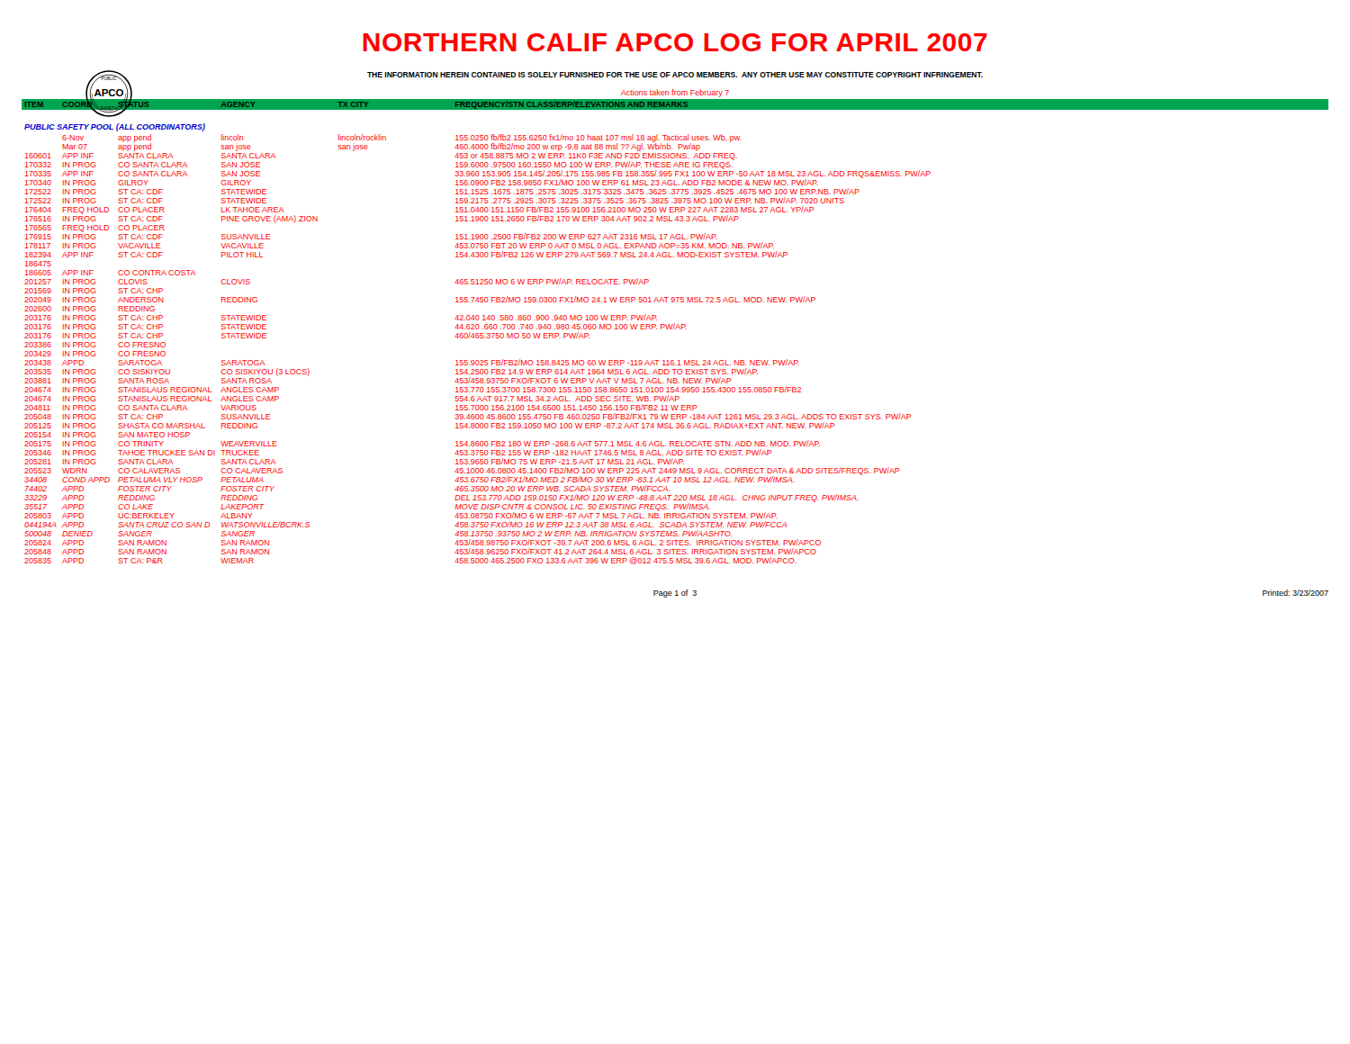PUBLIC SAFETY APCO
NORTHERN CALIF APCO LOG FOR APRIL 2007
THE INFORMATION HEREIN CONTAINED IS SOLELY FURNISHED FOR THE USE OF APCO MEMBERS. ANY OTHER USE MAY CONSTITUTE COPYRIGHT INFRINGEMENT.
Actions taken from February 7
| ITEM | COORD | STATUS | AGENCY | TX CITY | FREQUENCY/STN CLASS/ERP/ELEVATIONS AND REMARKS |
| --- | --- | --- | --- | --- | --- |
| PUBLIC SAFETY POOL (ALL COORDINATORS) |
| | 6-Nov | app pend | lincoln | lincoln/rocklin | 155.0250 fb/fb2 155.6250 fx1/mo 10 haat 107 msl 18 agl. Tactical uses. Wb, pw. |
| | Mar 07 | app pend | san jose | san jose | 460.4000 fb/fb2/mo 200 w erp -9.8 aat 88 msl ?? Agl. Wb/nb. Pw/ap |
| 160601 | APP INF | SANTA CLARA | SANTA CLARA | | 453 or 458.8875 MO 2 W ERP. 11K0 F3E AND F2D EMISSIONS. ADD FREQ. |
| 170332 | IN PROG | CO SANTA CLARA | SAN JOSE | | 159.6000 .97500 160.1550 MO 100 W ERP. PW/AP. THESE ARE IG FREQS. |
| 170335 | APP INF | CO SANTA CLARA | SAN JOSE | | 33.960 153.905 154.145/.205/.175 155.985 FB 158.355/.995 FX1 100 W ERP -50 AAT 18 MSL 23 AGL. ADD FRQS&EMISS. PW/AP |
| 170340 | IN PROG | GILROY | GILROY | | 156.0900 FB2 158.9850 FX1/MO 100 W ERP 61 MSL 23 AGL. ADD FB2 MODE & NEW MO. PW/AP. |
| 172522 | IN PROG | ST CA: CDF | STATEWIDE | | 151.1525 .1675 .1875 .2575 .3025 .3175 3325 .3475 .3625 .3775 .3925 .4525 .4675 MO 100 W ERP.NB. PW/AP |
| 172522 | IN PROG | ST CA: CDF | STATEWIDE | | 159.2175 .2775 .2925 .3075 .3225 .3375 .3525 .3675 .3825 .3975 MO 100 W ERP. NB. PW/AP. 7020 UNITS |
| 176404 | FREQ HOLD | CO PLACER | LK TAHOE AREA | | 151.0400 151.1150 FB/FB2 155.9100 156.2100 MO 250 W ERP 227 AAT 2283 MSL 27 AGL. YP/AP |
| 176516 | IN PROG | ST CA: CDF | PINE GROVE (AMA) ZION | | 151.1900 151.2650 FB/FB2 170 W ERP 304 AAT 902.2 MSL 43.3 AGL. PW/AP |
| 176565 | FREQ HOLD | CO PLACER | | | |
| 176915 | IN PROG | ST CA: CDF | SUSANVILLE | | 151.1900 .2500 FB/FB2 200 W ERP 627 AAT 2316 MSL 17 AGL. PW/AP. |
| 178117 | IN PROG | VACAVILLE | VACAVILLE | | 453.0750 FBT 20 W ERP 0 AAT 0 MSL 0 AGL. EXPAND AOP=35 KM. MOD. NB. PW/AP. |
| 182394 | APP INF | ST CA: CDF | PILOT HILL | | 154.4300 FB/FB2 126 W ERP 279 AAT 569.7 MSL 24.4 AGL. MOD-EXIST SYSTEM. PW/AP |
| 186475 | | | | | |
| 186605 | APP INF | CO CONTRA COSTA | | | |
| 201257 | IN PROG | CLOVIS | CLOVIS | | 465.51250 MO 6 W ERP PW/AP. RELOCATE. PW/AP |
| 201569 | IN PROG | ST CA: CHP | | | |
| 202049 | IN PROG | ANDERSON | REDDING | | 155.7450 FB2/MO 159.0300 FX1/MO 24.1 W ERP 501 AAT 975 MSL 72.5 AGL. MOD. NEW. PW/AP |
| 202600 | IN PROG | REDDING | | | |
| 203176 | IN PROG | ST CA: CHP | STATEWIDE | | 42.040 140 .580 .860 .900 .940 MO 100 W ERP. PW/AP. |
| 203176 | IN PROG | ST CA: CHP | STATEWIDE | | 44.620 .660 .700 .740 .940 .980 45.060 MO 100 W ERP. PW/AP. |
| 203176 | IN PROG | ST CA: CHP | STATEWIDE | | 460/465.3750 MO 50 W ERP. PW/AP. |
| 203386 | IN PROG | CO FRESNO | | | |
| 203429 | IN PROG | CO FRESNO | | | |
| 203438 | APPD | SARATOGA | SARATOGA | | 155.9025 FB/FB2/MO 158.8425 MO 60 W ERP -119 AAT 116.1 MSL 24 AGL. NB. NEW. PW/AP. |
| 203535 | IN PROG | CO SISKIYOU | CO SISKIYOU (3 LOCS) | | 154.2500 FB2 14.9 W ERP 614 AAT 1964 MSL 6 AGL. ADD TO EXIST SYS. PW/AP. |
| 203881 | IN PROG | SANTA ROSA | SANTA ROSA | | 453/458.93750 FXO/FXOT 6 W ERP V AAT V MSL 7 AGL. NB. NEW. PW/AP |
| 204674 | IN PROG | STANISLAUS REGIONAL | ANGLES CAMP | | 153.770 155.3700 158.7300 155.1150 158.8650 151.0100 154.9950 155.4300 155.0850 FB/FB2 |
| 204674 | IN PROG | STANISLAUS REGIONAL | ANGLES CAMP | | 554.6 AAT 917.7 MSL 34.2 AGL. ADD SEC SITE. WB. PW/AP |
| 204811 | IN PROG | CO SANTA CLARA | VARIOUS | | 155.7000 156.2100 154.6500 151.1450 156.150 FB/FB2 11 W ERP |
| 205048 | IN PROG | ST CA: CHP | SUSANVILLE | | 39.4600 45.8600 155.4750 FB 460.0250 FB/FB2/FX1 79 W ERP -184 AAT 1261 MSL 29.3 AGL. ADDS TO EXIST SYS. PW/AP |
| 205125 | IN PROG | SHASTA CO MARSHAL | REDDING | | 154.8000 FB2 159.1050 MO 100 W ERP -87.2 AAT 174 MSL 36.6 AGL. RADIAX+EXT ANT. NEW. PW/AP |
| 205154 | IN PROG | SAN MATEO HOSP | | | |
| 205175 | IN PROG | CO TRINITY | WEAVERVILLE | | 154.8600 FB2 180 W ERP -268.6 AAT 577.1 MSL 4.6 AGL. RELOCATE STN. ADD NB. MOD. PW/AP. |
| 205346 | IN PROG | TAHOE TRUCKEE SAN DI | TRUCKEE | | 453.3750 FB2 155 W ERP -182 HAAT 1746.5 MSL 8 AGL. ADD SITE TO EXIST. PW/AP |
| 205281 | IN PROG | SANTA CLARA | SANTA CLARA | | 153.9650 FB/MO 75 W ERP -21.5 AAT 17 MSL 21 AGL. PW/AP. |
| 205523 | WDRN | CO CALAVERAS | CO CALAVERAS | | 45.1000 46.0800 45.1400 FB2/MO 100 W ERP 225 AAT 2449 MSL 9 AGL. CORRECT DATA & ADD SITES/FREQS. PW/AP |
| 34408 | COND APPD | PETALUMA VLY HOSP | PETALUMA | | 453.6750 FB2/FX1/MO MED 2 FB/MO 30 W ERP -83.1 AAT 10 MSL 12 AGL. NEW. PW/IMSA. |
| 74402 | APPD | FOSTER CITY | FOSTER CITY | | 465.3500 MO 20 W ERP WB. SCADA SYSTEM. PW/FCCA. |
| 33229 | APPD | REDDING | REDDING | | DEL 153.770 ADD 159.0150 FX1/MO 120 W ERP -48.8 AAT 220 MSL 18 AGL. CHNG INPUT FREQ. PW/IMSA. |
| 35517 | APPD | CO LAKE | LAKEPORT | | MOVE DISP CNTR & CONSOL LIC. 50 EXISTING FREQS. PW/IMSA. |
| 205803 | APPD | UC:BERKELEY | ALBANY | | 453.08750 FXO/MO 6 W ERP -67 AAT 7 MSL 7 AGL. NB. IRRIGATION SYSTEM. PW/AP. |
| 044194A | APPD | SANTA CRUZ CO SAN D | WATSONVILLE/BCRK.S | | 458.3750 FXO/MO 16 W ERP 12.3 AAT 38 MSL 6 AGL. SCADA SYSTEM. NEW. PW/FCCA |
| 500048 | DENIED | SANGER | SANGER | | 458.13750 .93750 MO 2 W ERP. NB. IRRIGATION SYSTEMS. PW/AASHTO. |
| 205824 | APPD | SAN RAMON | SAN RAMON | | 453/458.98750 FXO/FXOT -39.7 AAT 200.6 MSL 6 AGL. 2 SITES. IRRIGATION SYSTEM. PW/APCO |
| 205848 | APPD | SAN RAMON | SAN RAMON | | 453/458.96250 FXO/FXOT 41.2 AAT 264.4 MSL 6 AGL. 3 SITES. IRRIGATION SYSTEM. PW/APCO |
| 205835 | APPD | ST CA: P&R | WIEMAR | | 458.5000 465.2500 FXO 133.6 AAT 396 W ERP @012 475.5 MSL 39.6 AGL. MOD. PW/APCO. |
Page 1 of 3
Printed: 3/23/2007